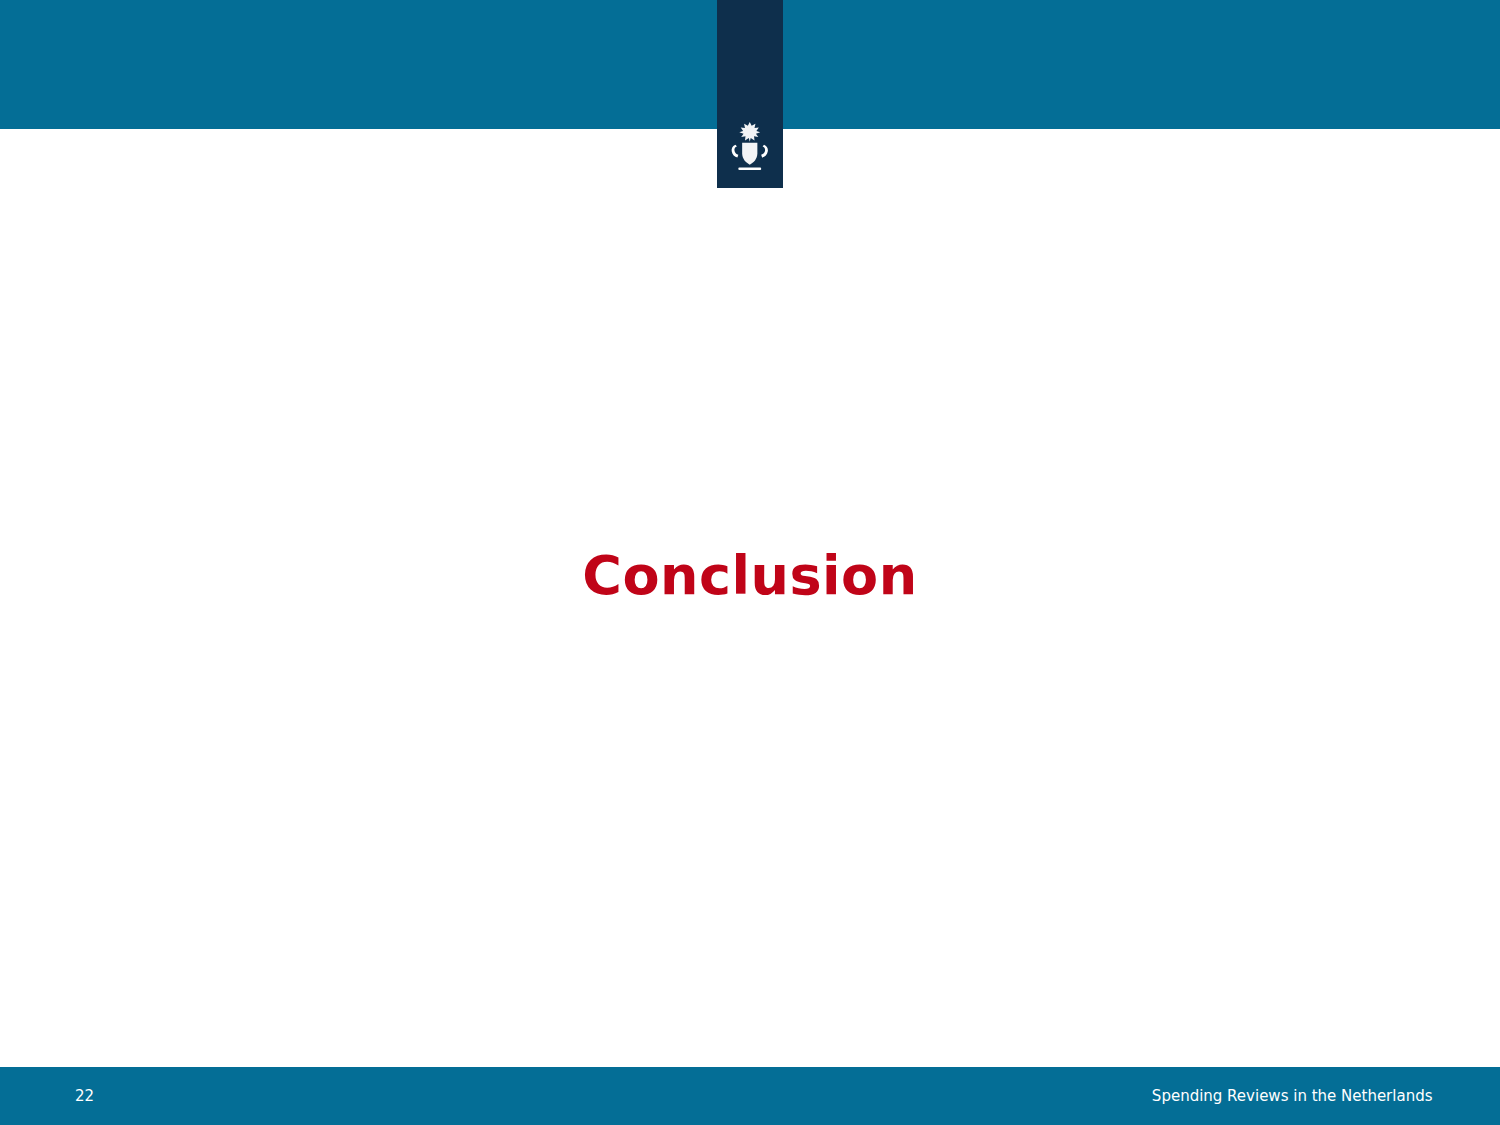Conclusion
22 Spending Reviews in the Netherlands